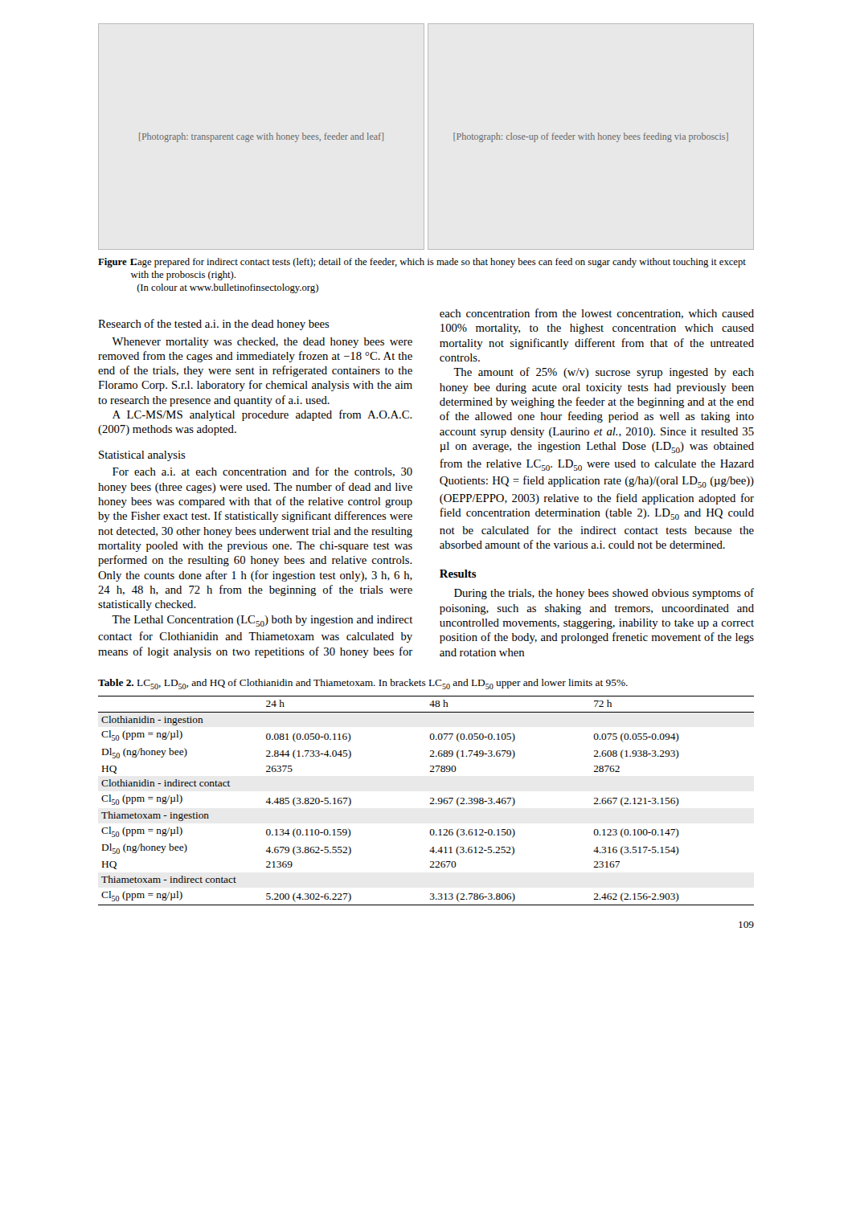[Photograph: transparent cage with honey bees, feeder and leaf]
[Photograph: close-up of feeder with honey bees feeding via proboscis]
Figure 1. Cage prepared for indirect contact tests (left); detail of the feeder, which is made so that honey bees can feed on sugar candy without touching it except with the proboscis (right). (In colour at www.bulletinofinsectology.org)
Research of the tested a.i. in the dead honey bees
Whenever mortality was checked, the dead honey bees were removed from the cages and immediately frozen at −18 °C. At the end of the trials, they were sent in refrigerated containers to the Floramo Corp. S.r.l. laboratory for chemical analysis with the aim to research the presence and quantity of a.i. used.
A LC-MS/MS analytical procedure adapted from A.O.A.C. (2007) methods was adopted.
Statistical analysis
For each a.i. at each concentration and for the controls, 30 honey bees (three cages) were used. The number of dead and live honey bees was compared with that of the relative control group by the Fisher exact test. If statistically significant differences were not detected, 30 other honey bees underwent trial and the resulting mortality pooled with the previous one. The chi-square test was performed on the resulting 60 honey bees and relative controls. Only the counts done after 1 h (for ingestion test only), 3 h, 6 h, 24 h, 48 h, and 72 h from the beginning of the trials were statistically checked.
The Lethal Concentration (LC50) both by ingestion and indirect contact for Clothianidin and Thiametoxam was calculated by means of logit analysis on two repetitions of 30 honey bees for each concentration from the lowest concentration, which caused 100% mortality, to the highest concentration which caused mortality not significantly different from that of the untreated controls.
The amount of 25% (w/v) sucrose syrup ingested by each honey bee during acute oral toxicity tests had previously been determined by weighing the feeder at the beginning and at the end of the allowed one hour feeding period as well as taking into account syrup density (Laurino et al., 2010). Since it resulted 35 µl on average, the ingestion Lethal Dose (LD50) was obtained from the relative LC50. LD50 were used to calculate the Hazard Quotients: HQ = field application rate (g/ha)/(oral LD50 (µg/bee)) (OEPP/EPPO, 2003) relative to the field application adopted for field concentration determination (table 2). LD50 and HQ could not be calculated for the indirect contact tests because the absorbed amount of the various a.i. could not be determined.
Results
During the trials, the honey bees showed obvious symptoms of poisoning, such as shaking and tremors, uncoordinated and uncontrolled movements, staggering, inability to take up a correct position of the body, and prolonged frenetic movement of the legs and rotation when
Table 2. LC 50 , LD 50 , and HQ of Clothianidin and Thiametoxam. In brackets LC 50 and LD 50 upper and lower limits at 95%.
| | 24 h | 48 h | 72 h |
| --- | --- | --- | --- |
| Clothianidin - ingestion |
| Cl 50 (ppm = ng/µl) | 0.081 (0.050-0.116) | 0.077 (0.050-0.105) | 0.075 (0.055-0.094) |
| Dl 50 (ng/honey bee) | 2.844 (1.733-4.045) | 2.689 (1.749-3.679) | 2.608 (1.938-3.293) |
| HQ | 26375 | 27890 | 28762 |
| Clothianidin - indirect contact |
| Cl 50 (ppm = ng/µl) | 4.485 (3.820-5.167) | 2.967 (2.398-3.467) | 2.667 (2.121-3.156) |
| Thiametoxam - ingestion |
| Cl 50 (ppm = ng/µl) | 0.134 (0.110-0.159) | 0.126 (3.612-0.150) | 0.123 (0.100-0.147) |
| Dl 50 (ng/honey bee) | 4.679 (3.862-5.552) | 4.411 (3.612-5.252) | 4.316 (3.517-5.154) |
| HQ | 21369 | 22670 | 23167 |
| Thiametoxam - indirect contact |
| Cl 50 (ppm = ng/µl) | 5.200 (4.302-6.227) | 3.313 (2.786-3.806) | 2.462 (2.156-2.903) |
109